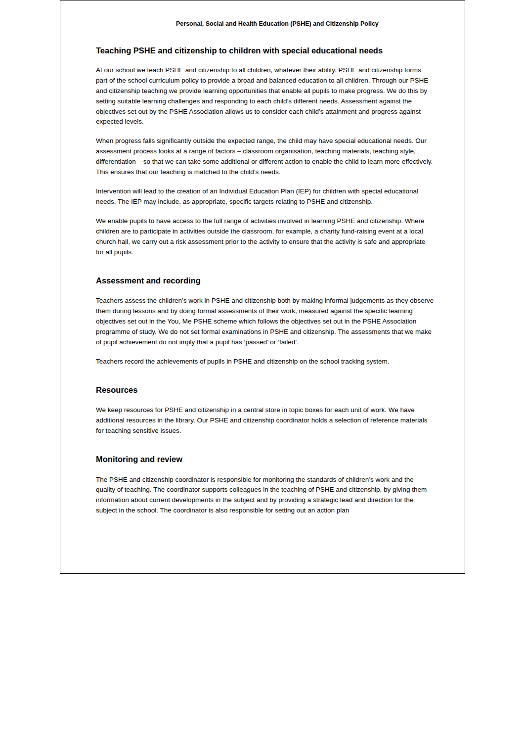Personal, Social and Health Education (PSHE) and Citizenship Policy
Teaching PSHE and citizenship to children with special educational needs
At our school we teach PSHE and citizenship to all children, whatever their ability. PSHE and citizenship forms part of the school curriculum policy to provide a broad and balanced education to all children. Through our PSHE and citizenship teaching we provide learning opportunities that enable all pupils to make progress. We do this by setting suitable learning challenges and responding to each child’s different needs. Assessment against the objectives set out by the PSHE Association allows us to consider each child’s attainment and progress against expected levels.
When progress falls significantly outside the expected range, the child may have special educational needs. Our assessment process looks at a range of factors – classroom organisation, teaching materials, teaching style, differentiation – so that we can take some additional or different action to enable the child to learn more effectively. This ensures that our teaching is matched to the child’s needs.
Intervention will lead to the creation of an Individual Education Plan (IEP) for children with special educational needs. The IEP may include, as appropriate, specific targets relating to PSHE and citizenship.
We enable pupils to have access to the full range of activities involved in learning PSHE and citizenship. Where children are to participate in activities outside the classroom, for example, a charity fund-raising event at a local church hall, we carry out a risk assessment prior to the activity to ensure that the activity is safe and appropriate for all pupils.
Assessment and recording
Teachers assess the children’s work in PSHE and citizenship both by making informal judgements as they observe them during lessons and by doing formal assessments of their work, measured against the specific learning objectives set out in the You, Me PSHE scheme which follows the objectives set out in the PSHE Association programme of study. We do not set formal examinations in PSHE and citizenship. The assessments that we make of pupil achievement do not imply that a pupil has ‘passed’ or ‘failed’.
Teachers record the achievements of pupils in PSHE and citizenship on the school tracking system.
Resources
We keep resources for PSHE and citizenship in a central store in topic boxes for each unit of work. We have additional resources in the library. Our PSHE and citizenship coordinator holds a selection of reference materials for teaching sensitive issues.
Monitoring and review
The PSHE and citizenship coordinator is responsible for monitoring the standards of children’s work and the quality of teaching. The coordinator supports colleagues in the teaching of PSHE and citizenship, by giving them information about current developments in the subject and by providing a strategic lead and direction for the subject in the school. The coordinator is also responsible for setting out an action plan